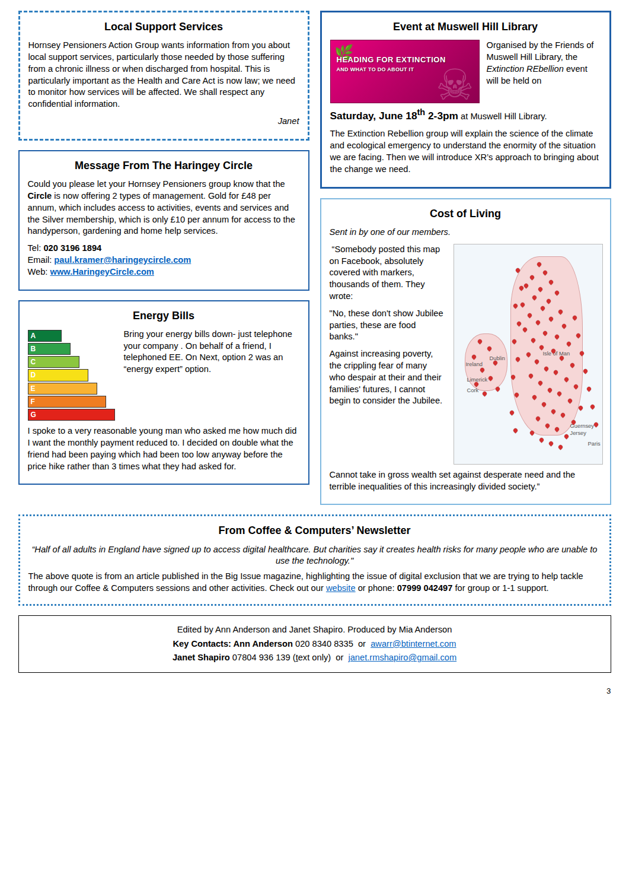Local Support Services
Hornsey Pensioners Action Group wants information from you about local support services, particularly those needed by those suffering from a chronic illness or when discharged from hospital. This is particularly important as the Health and Care Act is now law; we need to monitor how services will be affected. We shall respect any confidential information.
Janet
Message From The Haringey Circle
Could you please let your Hornsey Pensioners group know that the Circle is now offering 2 types of management. Gold for £48 per annum, which includes access to activities, events and services and the Silver membership, which is only £10 per annum for access to the handyperson, gardening and home help services.
Tel: 020 3196 1894
Email: paul.kramer@haringeycircle.com
Web: www.HaringeyCircle.com
Energy Bills
A
B
C
D
E
F
G
Bring your energy bills down- just telephone your company . On behalf of a friend, I telephoned EE. On Next, option 2 was an “energy expert” option.
I spoke to a very reasonable young man who asked me how much did I want the monthly payment reduced to. I decided on double what the friend had been paying which had been too low anyway before the price hike rather than 3 times what they had asked for.
Event at Muswell Hill Library
🌿 ☠ HEADING FOR EXTINCTION AND WHAT TO DO ABOUT IT
Organised by the Friends of Muswell Hill Library, the Extinction REbellion event will be held on
Saturday, June 18th 2-3pm at Muswell Hill Library.
The Extinction Rebellion group will explain the science of the climate and ecological emergency to understand the enormity of the situation we are facing. Then we will introduce XR’s approach to bringing about the change we need.
Cost of Living
Sent in by one of our members.
Ireland Dublin Limerick Cork Isle of Man Guernsey Jersey Paris
“Somebody posted this map on Facebook, absolutely covered with markers, thousands of them. They wrote:
"No, these don't show Jubilee parties, these are food banks."
Against increasing poverty, the crippling fear of many who despair at their and their families' futures, I cannot begin to consider the Jubilee.
Cannot take in gross wealth set against desperate need and the terrible inequalities of this increasingly divided society.”
From Coffee & Computers’ Newsletter
“Half of all adults in England have signed up to access digital healthcare. But charities say it creates health risks for many people who are unable to use the technology."
The above quote is from an article published in the Big Issue magazine, highlighting the issue of digital exclusion that we are trying to help tackle through our Coffee & Computers sessions and other activities. Check out our website or phone: 07999 042497 for group or 1-1 support.
Edited by Ann Anderson and Janet Shapiro. Produced by Mia Anderson
Key Contacts: Ann Anderson 020 8340 8335 or awarr@btinternet.com
Janet Shapiro 07804 936 139 (text only) or janet.rmshapiro@gmail.com
3